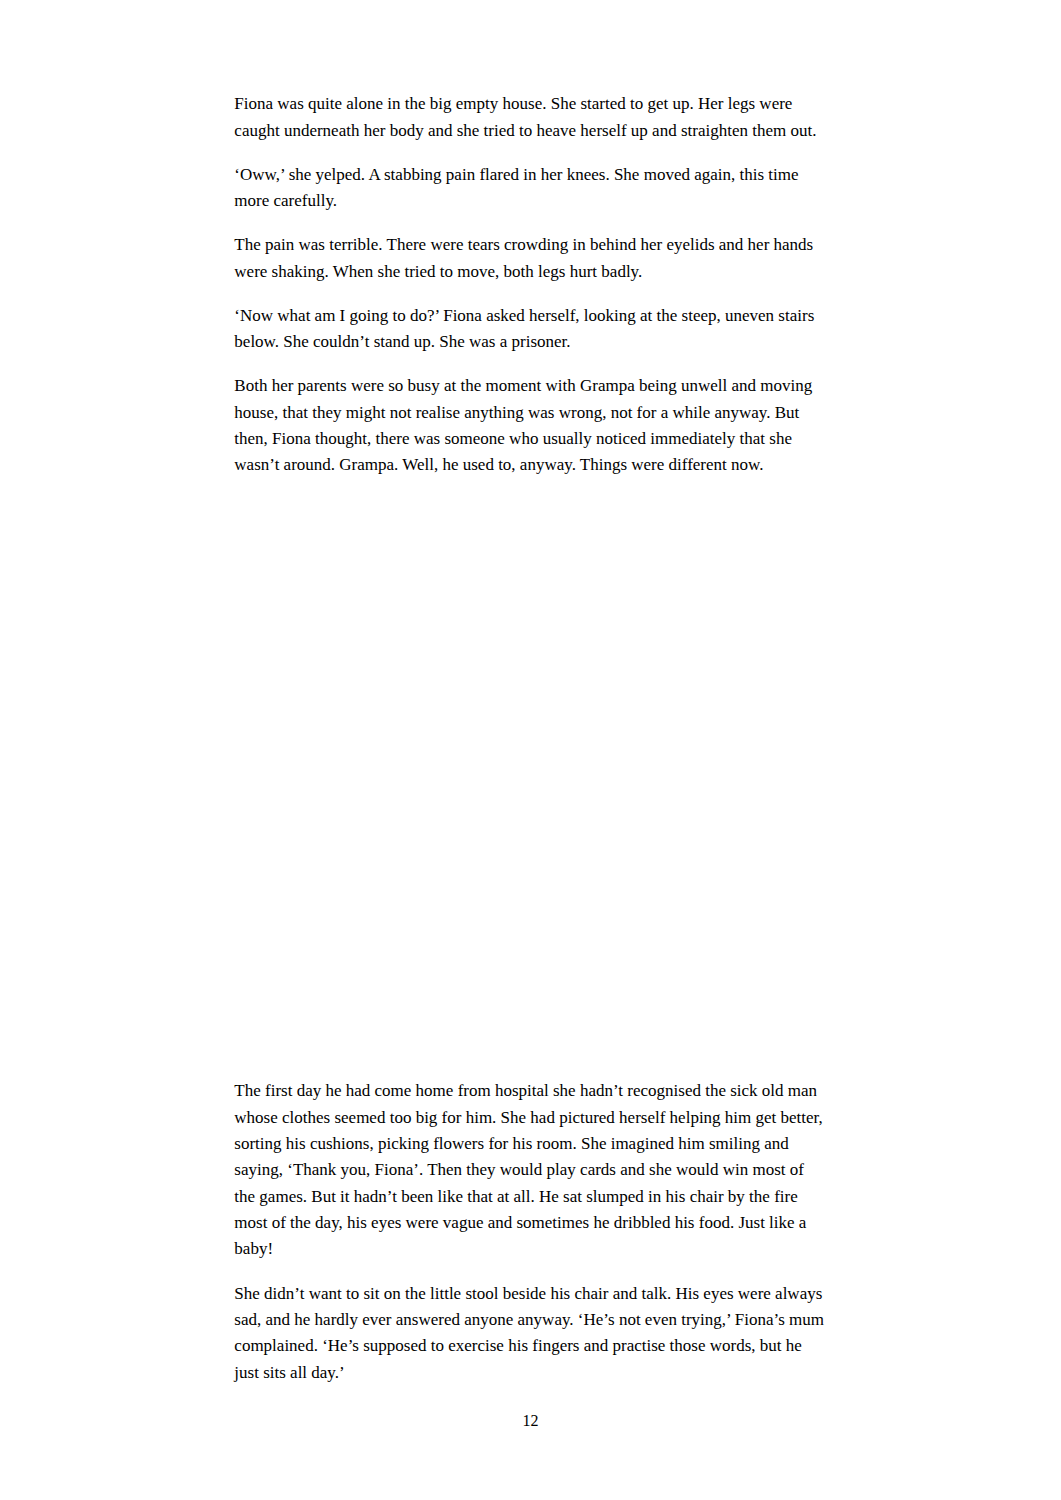Fiona was quite alone in the big empty house. She started to get up. Her legs were caught underneath her body and she tried to heave herself up and straighten them out.
‘Oww,’ she yelped. A stabbing pain flared in her knees. She moved again, this time more carefully.
The pain was terrible. There were tears crowding in behind her eyelids and her hands were shaking. When she tried to move, both legs hurt badly.
‘Now what am I going to do?’ Fiona asked herself, looking at the steep, uneven stairs below. She couldn’t stand up. She was a prisoner.
Both her parents were so busy at the moment with Grampa being unwell and moving house, that they might not realise anything was wrong, not for a while anyway. But then, Fiona thought, there was someone who usually noticed immediately that she wasn’t around. Grampa. Well, he used to, anyway. Things were different now.
The first day he had come home from hospital she hadn’t recognised the sick old man whose clothes seemed too big for him. She had pictured herself helping him get better, sorting his cushions, picking flowers for his room. She imagined him smiling and saying, ‘Thank you, Fiona’. Then they would play cards and she would win most of the games. But it hadn’t been like that at all. He sat slumped in his chair by the fire most of the day, his eyes were vague and sometimes he dribbled his food. Just like a baby!
She didn’t want to sit on the little stool beside his chair and talk. His eyes were always sad, and he hardly ever answered anyone anyway. ‘He’s not even trying,’ Fiona’s mum complained. ‘He’s supposed to exercise his fingers and practise those words, but he just sits all day.’
12